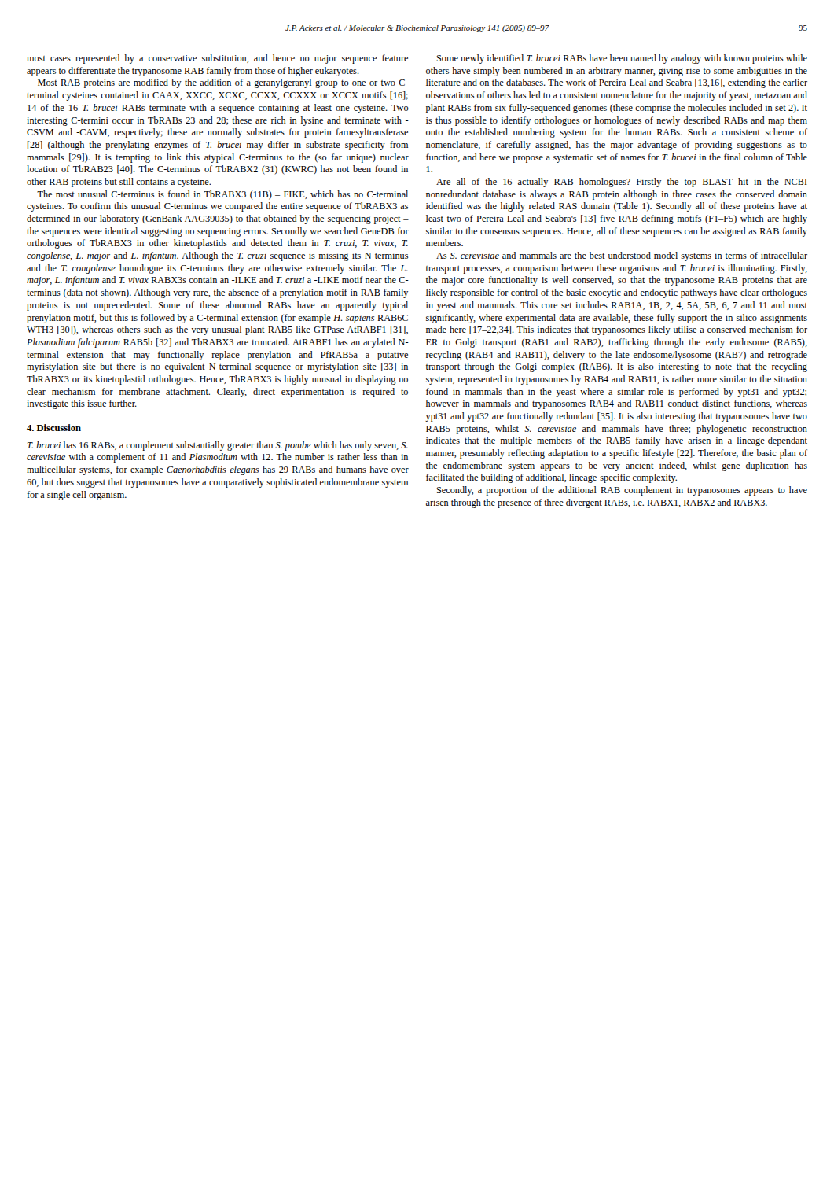J.P. Ackers et al. / Molecular & Biochemical Parasitology 141 (2005) 89–97
95
most cases represented by a conservative substitution, and hence no major sequence feature appears to differentiate the trypanosome RAB family from those of higher eukaryotes.
Most RAB proteins are modified by the addition of a geranylgeranyl group to one or two C-terminal cysteines contained in CAAX, XXCC, XCXC, CCXX, CCXXX or XCCX motifs [16]; 14 of the 16 T. brucei RABs terminate with a sequence containing at least one cysteine. Two interesting C-termini occur in TbRABs 23 and 28; these are rich in lysine and terminate with -CSVM and -CAVM, respectively; these are normally substrates for protein farnesyltransferase [28] (although the prenylating enzymes of T. brucei may differ in substrate specificity from mammals [29]). It is tempting to link this atypical C-terminus to the (so far unique) nuclear location of TbRAB23 [40]. The C-terminus of TbRABX2 (31) (KWRC) has not been found in other RAB proteins but still contains a cysteine.
The most unusual C-terminus is found in TbRABX3 (11B) – FIKE, which has no C-terminal cysteines. To confirm this unusual C-terminus we compared the entire sequence of TbRABX3 as determined in our laboratory (GenBank AAG39035) to that obtained by the sequencing project – the sequences were identical suggesting no sequencing errors. Secondly we searched GeneDB for orthologues of TbRABX3 in other kinetoplastids and detected them in T. cruzi, T. vivax, T. congolense, L. major and L. infantum. Although the T. cruzi sequence is missing its N-terminus and the T. congolense homologue its C-terminus they are otherwise extremely similar. The L. major, L. infantum and T. vivax RABX3s contain an -ILKE and T. cruzi a -LIKE motif near the C-terminus (data not shown). Although very rare, the absence of a prenylation motif in RAB family proteins is not unprecedented. Some of these abnormal RABs have an apparently typical prenylation motif, but this is followed by a C-terminal extension (for example H. sapiens RAB6C WTH3 [30]), whereas others such as the very unusual plant RAB5-like GTPase AtRABF1 [31], Plasmodium falciparum RAB5b [32] and TbRABX3 are truncated. AtRABF1 has an acylated N-terminal extension that may functionally replace prenylation and PfRAB5a a putative myristylation site but there is no equivalent N-terminal sequence or myristylation site [33] in TbRABX3 or its kinetoplastid orthologues. Hence, TbRABX3 is highly unusual in displaying no clear mechanism for membrane attachment. Clearly, direct experimentation is required to investigate this issue further.
4. Discussion
T. brucei has 16 RABs, a complement substantially greater than S. pombe which has only seven, S. cerevisiae with a complement of 11 and Plasmodium with 12. The number is rather less than in multicellular systems, for example Caenorhabditis elegans has 29 RABs and humans have over 60, but does suggest that trypanosomes have a comparatively sophisticated endomembrane system for a single cell organism.
Some newly identified T. brucei RABs have been named by analogy with known proteins while others have simply been numbered in an arbitrary manner, giving rise to some ambiguities in the literature and on the databases. The work of Pereira-Leal and Seabra [13,16], extending the earlier observations of others has led to a consistent nomenclature for the majority of yeast, metazoan and plant RABs from six fully-sequenced genomes (these comprise the molecules included in set 2). It is thus possible to identify orthologues or homologues of newly described RABs and map them onto the established numbering system for the human RABs. Such a consistent scheme of nomenclature, if carefully assigned, has the major advantage of providing suggestions as to function, and here we propose a systematic set of names for T. brucei in the final column of Table 1.
Are all of the 16 actually RAB homologues? Firstly the top BLAST hit in the NCBI nonredundant database is always a RAB protein although in three cases the conserved domain identified was the highly related RAS domain (Table 1). Secondly all of these proteins have at least two of Pereira-Leal and Seabra's [13] five RAB-defining motifs (F1–F5) which are highly similar to the consensus sequences. Hence, all of these sequences can be assigned as RAB family members.
As S. cerevisiae and mammals are the best understood model systems in terms of intracellular transport processes, a comparison between these organisms and T. brucei is illuminating. Firstly, the major core functionality is well conserved, so that the trypanosome RAB proteins that are likely responsible for control of the basic exocytic and endocytic pathways have clear orthologues in yeast and mammals. This core set includes RAB1A, 1B, 2, 4, 5A, 5B, 6, 7 and 11 and most significantly, where experimental data are available, these fully support the in silico assignments made here [17–22,34]. This indicates that trypanosomes likely utilise a conserved mechanism for ER to Golgi transport (RAB1 and RAB2), trafficking through the early endosome (RAB5), recycling (RAB4 and RAB11), delivery to the late endosome/lysosome (RAB7) and retrograde transport through the Golgi complex (RAB6). It is also interesting to note that the recycling system, represented in trypanosomes by RAB4 and RAB11, is rather more similar to the situation found in mammals than in the yeast where a similar role is performed by ypt31 and ypt32; however in mammals and trypanosomes RAB4 and RAB11 conduct distinct functions, whereas ypt31 and ypt32 are functionally redundant [35]. It is also interesting that trypanosomes have two RAB5 proteins, whilst S. cerevisiae and mammals have three; phylogenetic reconstruction indicates that the multiple members of the RAB5 family have arisen in a lineage-dependant manner, presumably reflecting adaptation to a specific lifestyle [22]. Therefore, the basic plan of the endomembrane system appears to be very ancient indeed, whilst gene duplication has facilitated the building of additional, lineage-specific complexity.
Secondly, a proportion of the additional RAB complement in trypanosomes appears to have arisen through the presence of three divergent RABs, i.e. RABX1, RABX2 and RABX3.